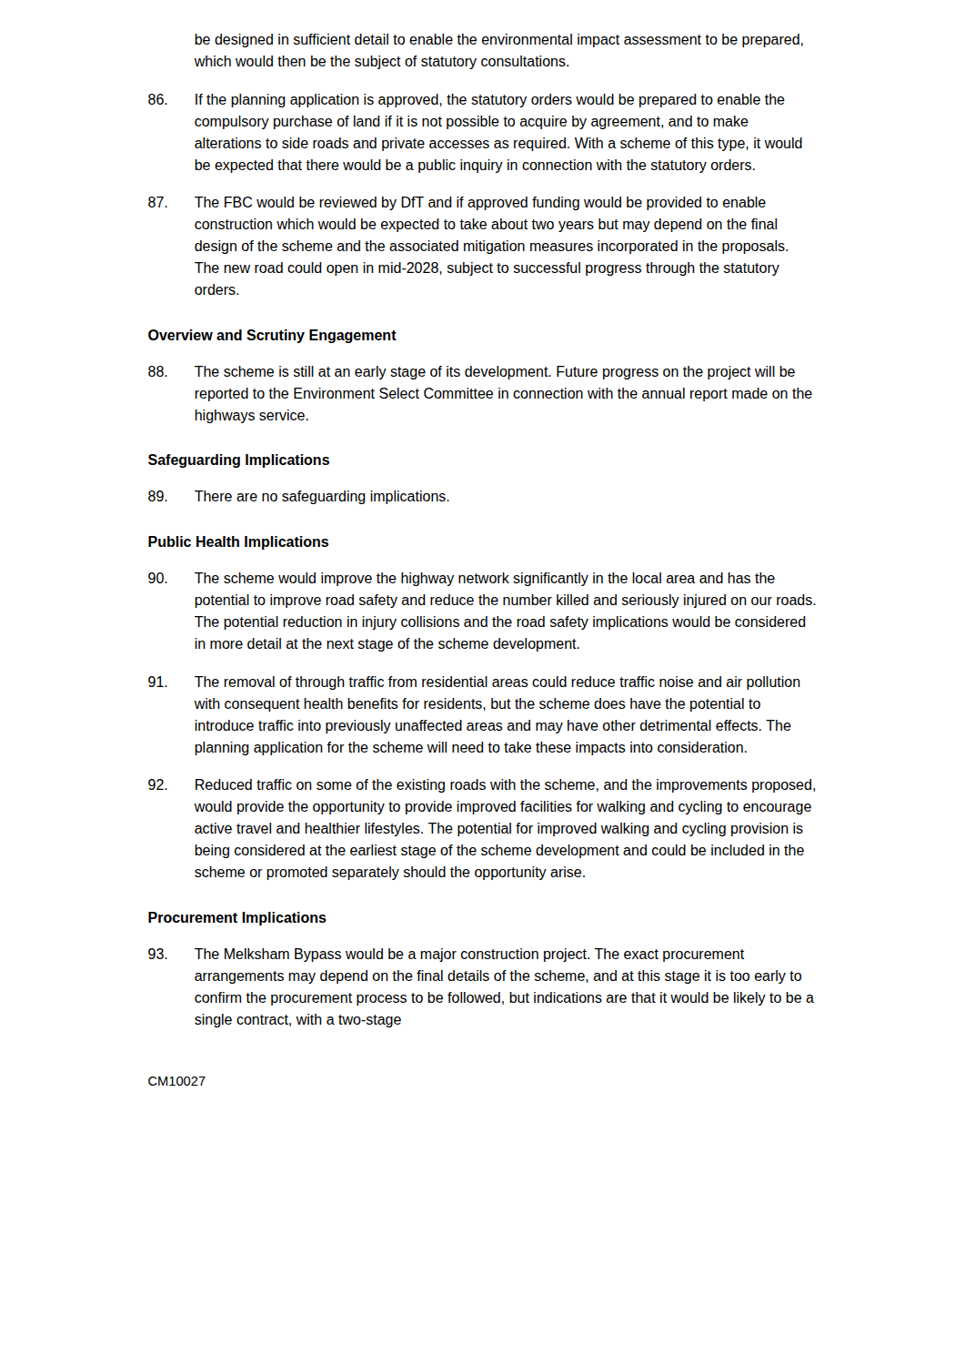be designed in sufficient detail to enable the environmental impact assessment to be prepared, which would then be the subject of statutory consultations.
86.
If the planning application is approved, the statutory orders would be prepared to enable the compulsory purchase of land if it is not possible to acquire by agreement, and to make alterations to side roads and private accesses as required. With a scheme of this type, it would be expected that there would be a public inquiry in connection with the statutory orders.
87.
The FBC would be reviewed by DfT and if approved funding would be provided to enable construction which would be expected to take about two years but may depend on the final design of the scheme and the associated mitigation measures incorporated in the proposals. The new road could open in mid-2028, subject to successful progress through the statutory orders.
Overview and Scrutiny Engagement
88.
The scheme is still at an early stage of its development. Future progress on the project will be reported to the Environment Select Committee in connection with the annual report made on the highways service.
Safeguarding Implications
89.
There are no safeguarding implications.
Public Health Implications
90.
The scheme would improve the highway network significantly in the local area and has the potential to improve road safety and reduce the number killed and seriously injured on our roads. The potential reduction in injury collisions and the road safety implications would be considered in more detail at the next stage of the scheme development.
91.
The removal of through traffic from residential areas could reduce traffic noise and air pollution with consequent health benefits for residents, but the scheme does have the potential to introduce traffic into previously unaffected areas and may have other detrimental effects. The planning application for the scheme will need to take these impacts into consideration.
92.
Reduced traffic on some of the existing roads with the scheme, and the improvements proposed, would provide the opportunity to provide improved facilities for walking and cycling to encourage active travel and healthier lifestyles. The potential for improved walking and cycling provision is being considered at the earliest stage of the scheme development and could be included in the scheme or promoted separately should the opportunity arise.
Procurement Implications
93.
The Melksham Bypass would be a major construction project. The exact procurement arrangements may depend on the final details of the scheme, and at this stage it is too early to confirm the procurement process to be followed, but indications are that it would be likely to be a single contract, with a two-stage
CM10027